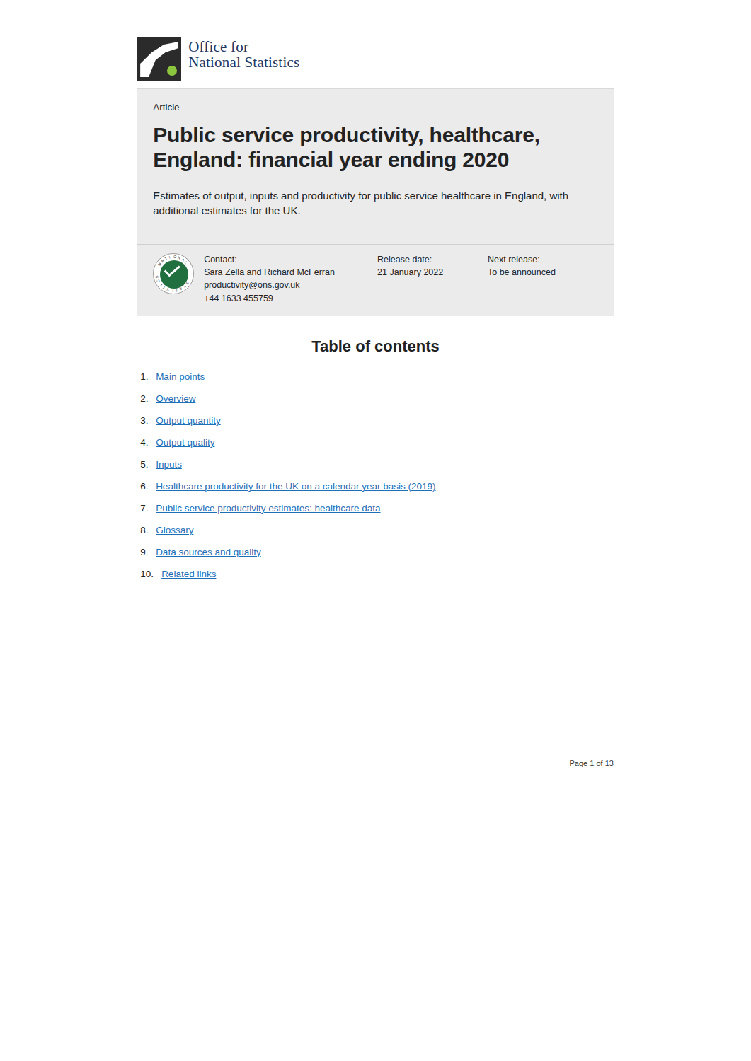Office for National Statistics
Article
Public service productivity, healthcare,
England: financial year ending 2020
Estimates of output, inputs and productivity for public service healthcare in England, with additional estimates for the UK.
N A T I O N A L S T A T I S T I C S
Contact: Sara Zella and Richard McFerran
productivity@ons.gov.uk
+44 1633 455759
Release date: 21 January 2022
Next release: To be announced
Table of contents
Main points
Overview
Output quantity
Output quality
Inputs
Healthcare productivity for the UK on a calendar year basis (2019)
Public service productivity estimates: healthcare data
Glossary
Data sources and quality
Related links
Page 1 of 13